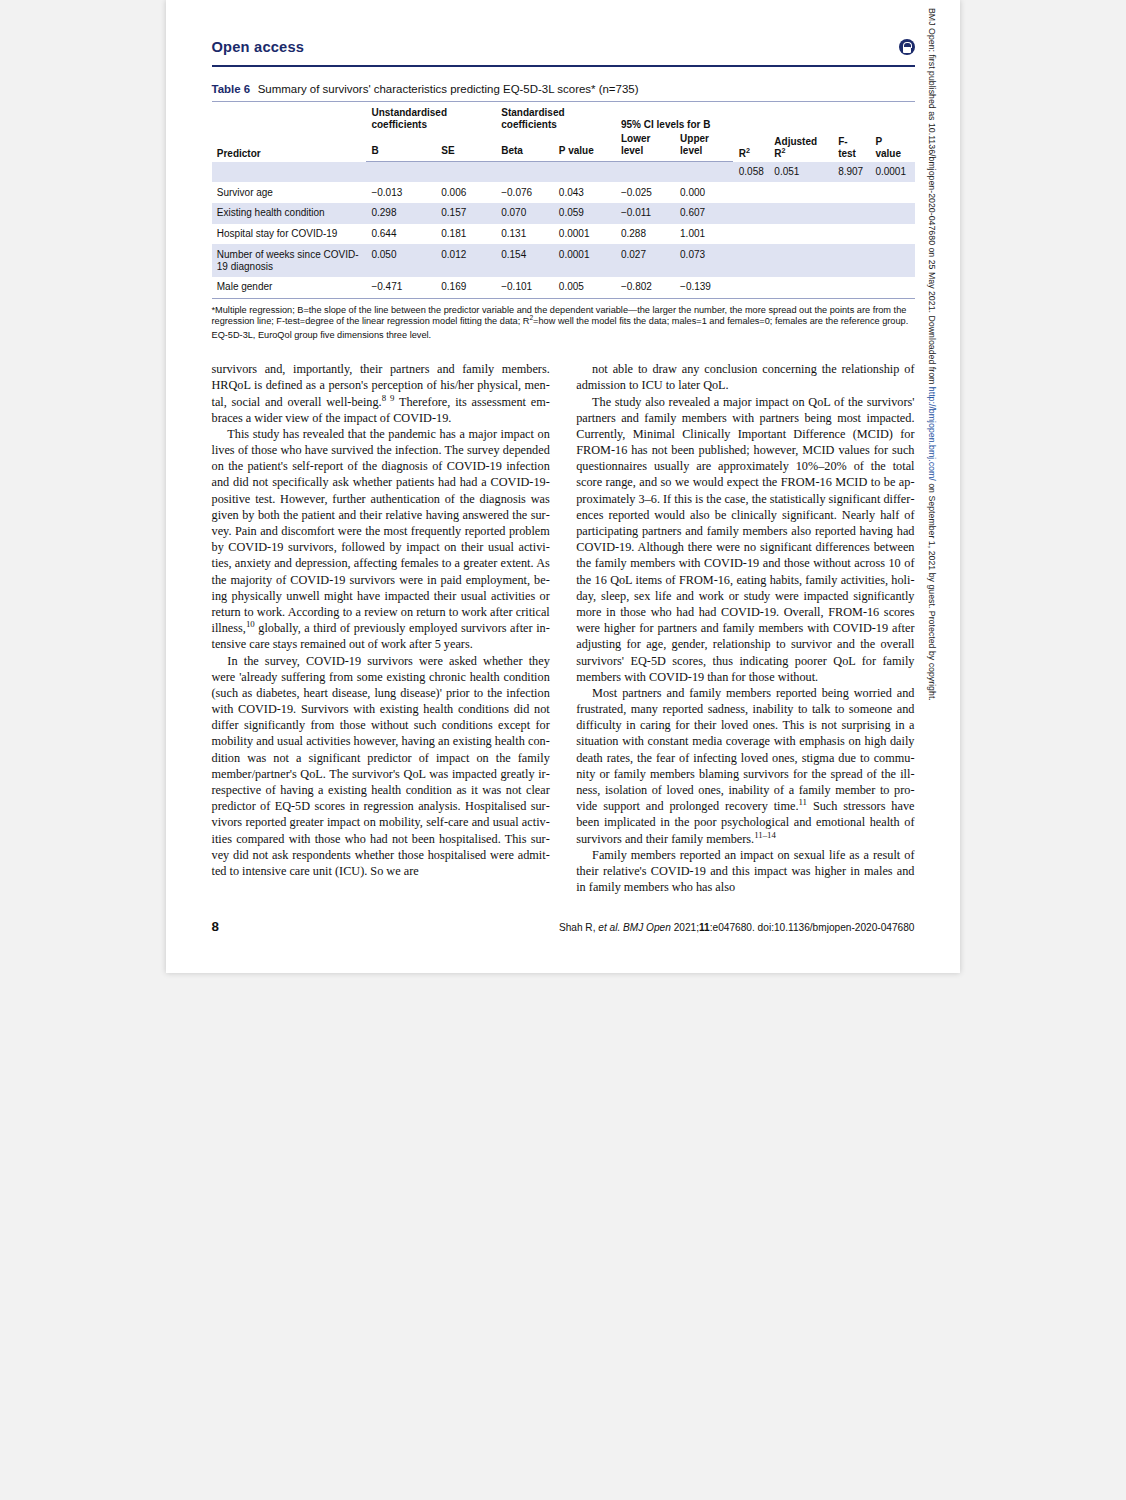BMJ Open: first published as 10.1136/bmjopen-2020-047680 on 25 May 2021. Downloaded from http://bmjopen.bmj.com/ on September 1, 2021 by guest. Protected by copyright.
Open access
Table 6 Summary of survivors' characteristics predicting EQ-5D-3L scores* (n=735)
| Predictor | Unstandardised coefficients | Standardised coefficients | 95% CI levels for B | R 2 | Adjusted R 2 | F-test | P value |
| --- | --- | --- | --- | --- | --- | --- | --- |
| B | SE | Beta | P value | Lower level | Upper level |
| | | | | | | | 0.058 | 0.051 | 8.907 | 0.0001 |
| Survivor age | −0.013 | 0.006 | −0.076 | 0.043 | −0.025 | 0.000 | | | | |
| Existing health condition | 0.298 | 0.157 | 0.070 | 0.059 | −0.011 | 0.607 | | | | |
| Hospital stay for COVID-19 | 0.644 | 0.181 | 0.131 | 0.0001 | 0.288 | 1.001 | | | | |
| Number of weeks since COVID-19 diagnosis | 0.050 | 0.012 | 0.154 | 0.0001 | 0.027 | 0.073 | | | | |
| Male gender | −0.471 | 0.169 | −0.101 | 0.005 | −0.802 | −0.139 | | | | |
*Multiple regression; B=the slope of the line between the predictor variable and the dependent variable—the larger the number, the more spread out the points are from the regression line; F-test=degree of the linear regression model fitting the data; R2=how well the model fits the data; males=1 and females=0; females are the reference group.
EQ-5D-3L, EuroQol group five dimensions three level.
survivors and, importantly, their partners and family members. HRQoL is defined as a person's perception of his/her physical, mental, social and overall well-being.8 9 Therefore, its assessment embraces a wider view of the impact of COVID-19.
This study has revealed that the pandemic has a major impact on lives of those who have survived the infection. The survey depended on the patient's self-report of the diagnosis of COVID-19 infection and did not specifically ask whether patients had had a COVID-19-positive test. However, further authentication of the diagnosis was given by both the patient and their relative having answered the survey. Pain and discomfort were the most frequently reported problem by COVID-19 survivors, followed by impact on their usual activities, anxiety and depression, affecting females to a greater extent. As the majority of COVID-19 survivors were in paid employment, being physically unwell might have impacted their usual activities or return to work. According to a review on return to work after critical illness,10 globally, a third of previously employed survivors after intensive care stays remained out of work after 5 years.
In the survey, COVID-19 survivors were asked whether they were 'already suffering from some existing chronic health condition (such as diabetes, heart disease, lung disease)' prior to the infection with COVID-19. Survivors with existing health conditions did not differ significantly from those without such conditions except for mobility and usual activities however, having an existing health condition was not a significant predictor of impact on the family member/partner's QoL. The survivor's QoL was impacted greatly irrespective of having a existing health condition as it was not clear predictor of EQ-5D scores in regression analysis. Hospitalised survivors reported greater impact on mobility, self-care and usual activities compared with those who had not been hospitalised. This survey did not ask respondents whether those hospitalised were admitted to intensive care unit (ICU). So we are
not able to draw any conclusion concerning the relationship of admission to ICU to later QoL.
The study also revealed a major impact on QoL of the survivors' partners and family members with partners being most impacted. Currently, Minimal Clinically Important Difference (MCID) for FROM-16 has not been published; however, MCID values for such questionnaires usually are approximately 10%–20% of the total score range, and so we would expect the FROM-16 MCID to be approximately 3–6. If this is the case, the statistically significant differences reported would also be clinically significant. Nearly half of participating partners and family members also reported having had COVID-19. Although there were no significant differences between the family members with COVID-19 and those without across 10 of the 16 QoL items of FROM-16, eating habits, family activities, holiday, sleep, sex life and work or study were impacted significantly more in those who had had COVID-19. Overall, FROM-16 scores were higher for partners and family members with COVID-19 after adjusting for age, gender, relationship to survivor and the overall survivors' EQ-5D scores, thus indicating poorer QoL for family members with COVID-19 than for those without.
Most partners and family members reported being worried and frustrated, many reported sadness, inability to talk to someone and difficulty in caring for their loved ones. This is not surprising in a situation with constant media coverage with emphasis on high daily death rates, the fear of infecting loved ones, stigma due to community or family members blaming survivors for the spread of the illness, isolation of loved ones, inability of a family member to provide support and prolonged recovery time.11 Such stressors have been implicated in the poor psychological and emotional health of survivors and their family members.11–14
Family members reported an impact on sexual life as a result of their relative's COVID-19 and this impact was higher in males and in family members who has also
8
Shah R, et al. BMJ Open 2021;11:e047680. doi:10.1136/bmjopen-2020-047680